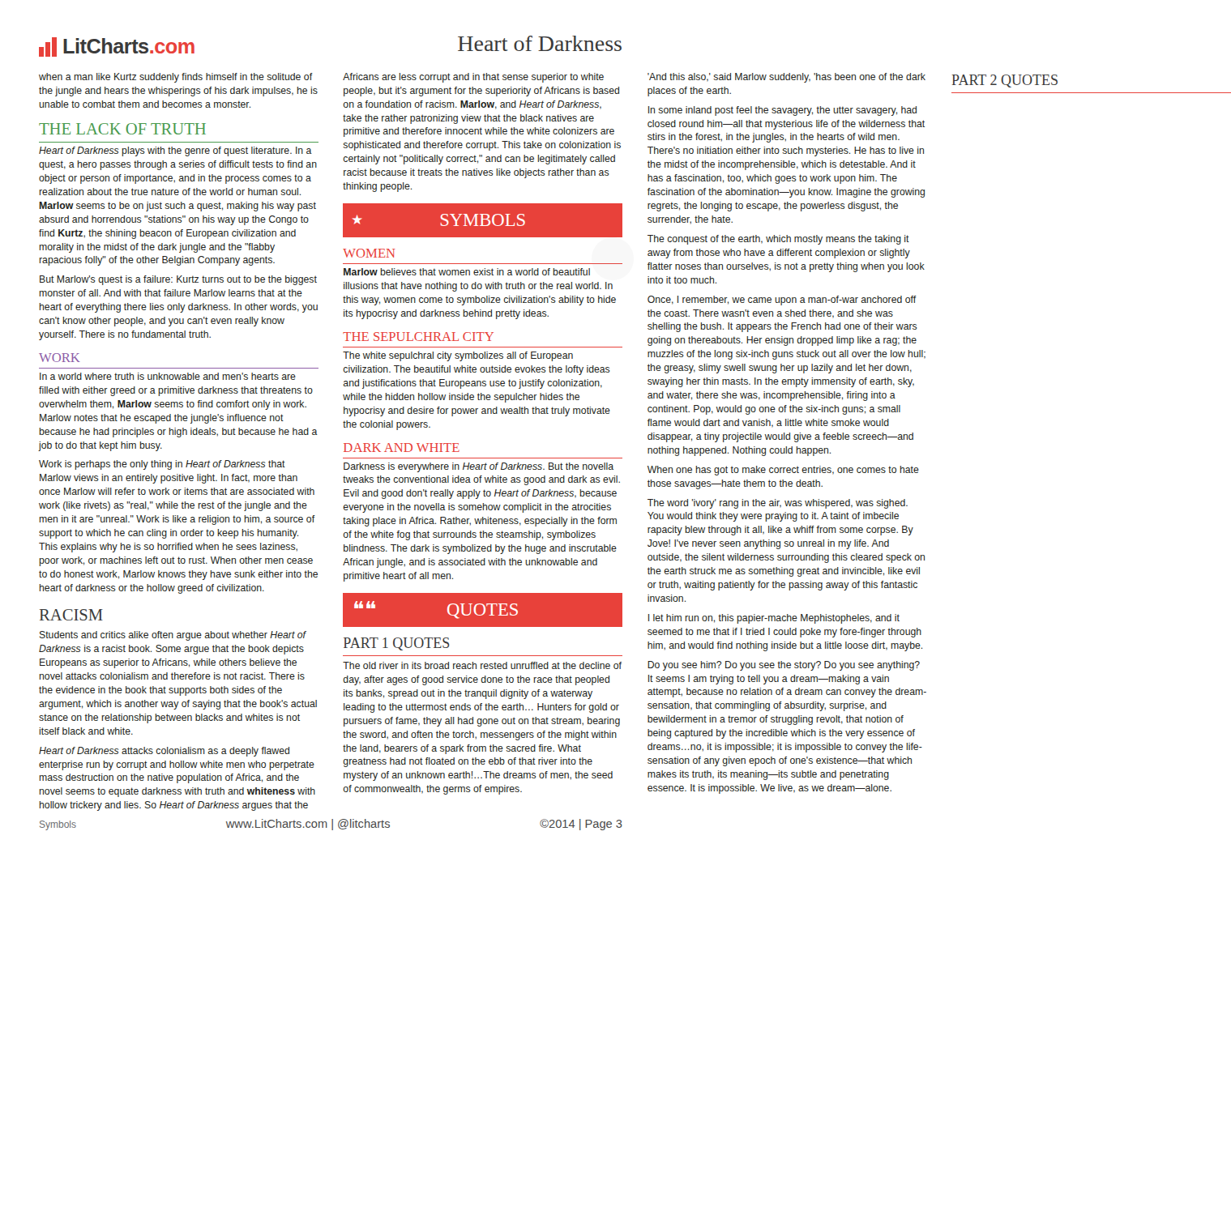LitCharts.com
Heart of Darkness
when a man like Kurtz suddenly finds himself in the solitude of the jungle and hears the whisperings of his dark impulses, he is unable to combat them and becomes a monster.
THE LACK OF TRUTH
Heart of Darkness plays with the genre of quest literature. In a quest, a hero passes through a series of difficult tests to find an object or person of importance, and in the process comes to a realization about the true nature of the world or human soul. Marlow seems to be on just such a quest, making his way past absurd and horrendous "stations" on his way up the Congo to find Kurtz, the shining beacon of European civilization and morality in the midst of the dark jungle and the "flabby rapacious folly" of the other Belgian Company agents.
But Marlow's quest is a failure: Kurtz turns out to be the biggest monster of all. And with that failure Marlow learns that at the heart of everything there lies only darkness. In other words, you can't know other people, and you can't even really know yourself. There is no fundamental truth.
WORK
In a world where truth is unknowable and men's hearts are filled with either greed or a primitive darkness that threatens to overwhelm them, Marlow seems to find comfort only in work. Marlow notes that he escaped the jungle's influence not because he had principles or high ideals, but because he had a job to do that kept him busy.
Work is perhaps the only thing in Heart of Darkness that Marlow views in an entirely positive light. In fact, more than once Marlow will refer to work or items that are associated with work (like rivets) as "real," while the rest of the jungle and the men in it are "unreal." Work is like a religion to him, a source of support to which he can cling in order to keep his humanity. This explains why he is so horrified when he sees laziness, poor work, or machines left out to rust. When other men cease to do honest work, Marlow knows they have sunk either into the heart of darkness or the hollow greed of civilization.
RACISM
Students and critics alike often argue about whether Heart of Darkness is a racist book. Some argue that the book depicts Europeans as superior to Africans, while others believe the novel attacks colonialism and therefore is not racist. There is the evidence in the book that supports both sides of the argument, which is another way of saying that the book's actual stance on the relationship between blacks and whites is not itself black and white.
Heart of Darkness attacks colonialism as a deeply flawed enterprise run by corrupt and hollow white men who perpetrate mass destruction on the native population of Africa, and the novel seems to equate darkness with truth and whiteness with hollow trickery and lies. So Heart of Darkness argues that the Africans are less corrupt and in that sense superior to white people, but it's argument for the superiority of Africans is based on a foundation of racism. Marlow, and Heart of Darkness, take the rather patronizing view that the black natives are primitive and therefore innocent while the white colonizers are sophisticated and therefore corrupt. This take on colonization is certainly not "politically correct," and can be legitimately called racist because it treats the natives like objects rather than as thinking people.
★SYMBOLS
WOMEN
Marlow believes that women exist in a world of beautiful illusions that have nothing to do with truth or the real world. In this way, women come to symbolize civilization's ability to hide its hypocrisy and darkness behind pretty ideas.
THE SEPULCHRAL CITY
The white sepulchral city symbolizes all of European civilization. The beautiful white outside evokes the lofty ideas and justifications that Europeans use to justify colonization, while the hidden hollow inside the sepulcher hides the hypocrisy and desire for power and wealth that truly motivate the colonial powers.
DARK AND WHITE
Darkness is everywhere in Heart of Darkness. But the novella tweaks the conventional idea of white as good and dark as evil. Evil and good don't really apply to Heart of Darkness, because everyone in the novella is somehow complicit in the atrocities taking place in Africa. Rather, whiteness, especially in the form of the white fog that surrounds the steamship, symbolizes blindness. The dark is symbolized by the huge and inscrutable African jungle, and is associated with the unknowable and primitive heart of all men.
❝❝QUOTES
PART 1 QUOTES
The old river in its broad reach rested unruffled at the decline of day, after ages of good service done to the race that peopled its banks, spread out in the tranquil dignity of a waterway leading to the uttermost ends of the earth… Hunters for gold or pursuers of fame, they all had gone out on that stream, bearing the sword, and often the torch, messengers of the might within the land, bearers of a spark from the sacred fire. What greatness had not floated on the ebb of that river into the mystery of an unknown earth!…The dreams of men, the seed of commonwealth, the germs of empires.
'And this also,' said Marlow suddenly, 'has been one of the dark places of the earth.
In some inland post feel the savagery, the utter savagery, had closed round him—all that mysterious life of the wilderness that stirs in the forest, in the jungles, in the hearts of wild men. There's no initiation either into such mysteries. He has to live in the midst of the incomprehensible, which is detestable. And it has a fascination, too, which goes to work upon him. The fascination of the abomination—you know. Imagine the growing regrets, the longing to escape, the powerless disgust, the surrender, the hate.
The conquest of the earth, which mostly means the taking it away from those who have a different complexion or slightly flatter noses than ourselves, is not a pretty thing when you look into it too much.
Once, I remember, we came upon a man-of-war anchored off the coast. There wasn't even a shed there, and she was shelling the bush. It appears the French had one of their wars going on thereabouts. Her ensign dropped limp like a rag; the muzzles of the long six-inch guns stuck out all over the low hull; the greasy, slimy swell swung her up lazily and let her down, swaying her thin masts. In the empty immensity of earth, sky, and water, there she was, incomprehensible, firing into a continent. Pop, would go one of the six-inch guns; a small flame would dart and vanish, a little white smoke would disappear, a tiny projectile would give a feeble screech—and nothing happened. Nothing could happen.
When one has got to make correct entries, one comes to hate those savages—hate them to the death.
The word 'ivory' rang in the air, was whispered, was sighed. You would think they were praying to it. A taint of imbecile rapacity blew through it all, like a whiff from some corpse. By Jove! I've never seen anything so unreal in my life. And outside, the silent wilderness surrounding this cleared speck on the earth struck me as something great and invincible, like evil or truth, waiting patiently for the passing away of this fantastic invasion.
I let him run on, this papier-mache Mephistopheles, and it seemed to me that if I tried I could poke my fore-finger through him, and would find nothing inside but a little loose dirt, maybe.
Do you see him? Do you see the story? Do you see anything? It seems I am trying to tell you a dream—making a vain attempt, because no relation of a dream can convey the dream-sensation, that commingling of absurdity, surprise, and bewilderment in a tremor of struggling revolt, that notion of being captured by the incredible which is the very essence of dreams…no, it is impossible; it is impossible to convey the life-sensation of any given epoch of one's existence—that which makes its truth, its meaning—its subtle and penetrating essence. It is impossible. We live, as we dream—alone.
PART 2 QUOTES
Symbols
www.LitCharts.com | @litcharts
©2014 | Page 3